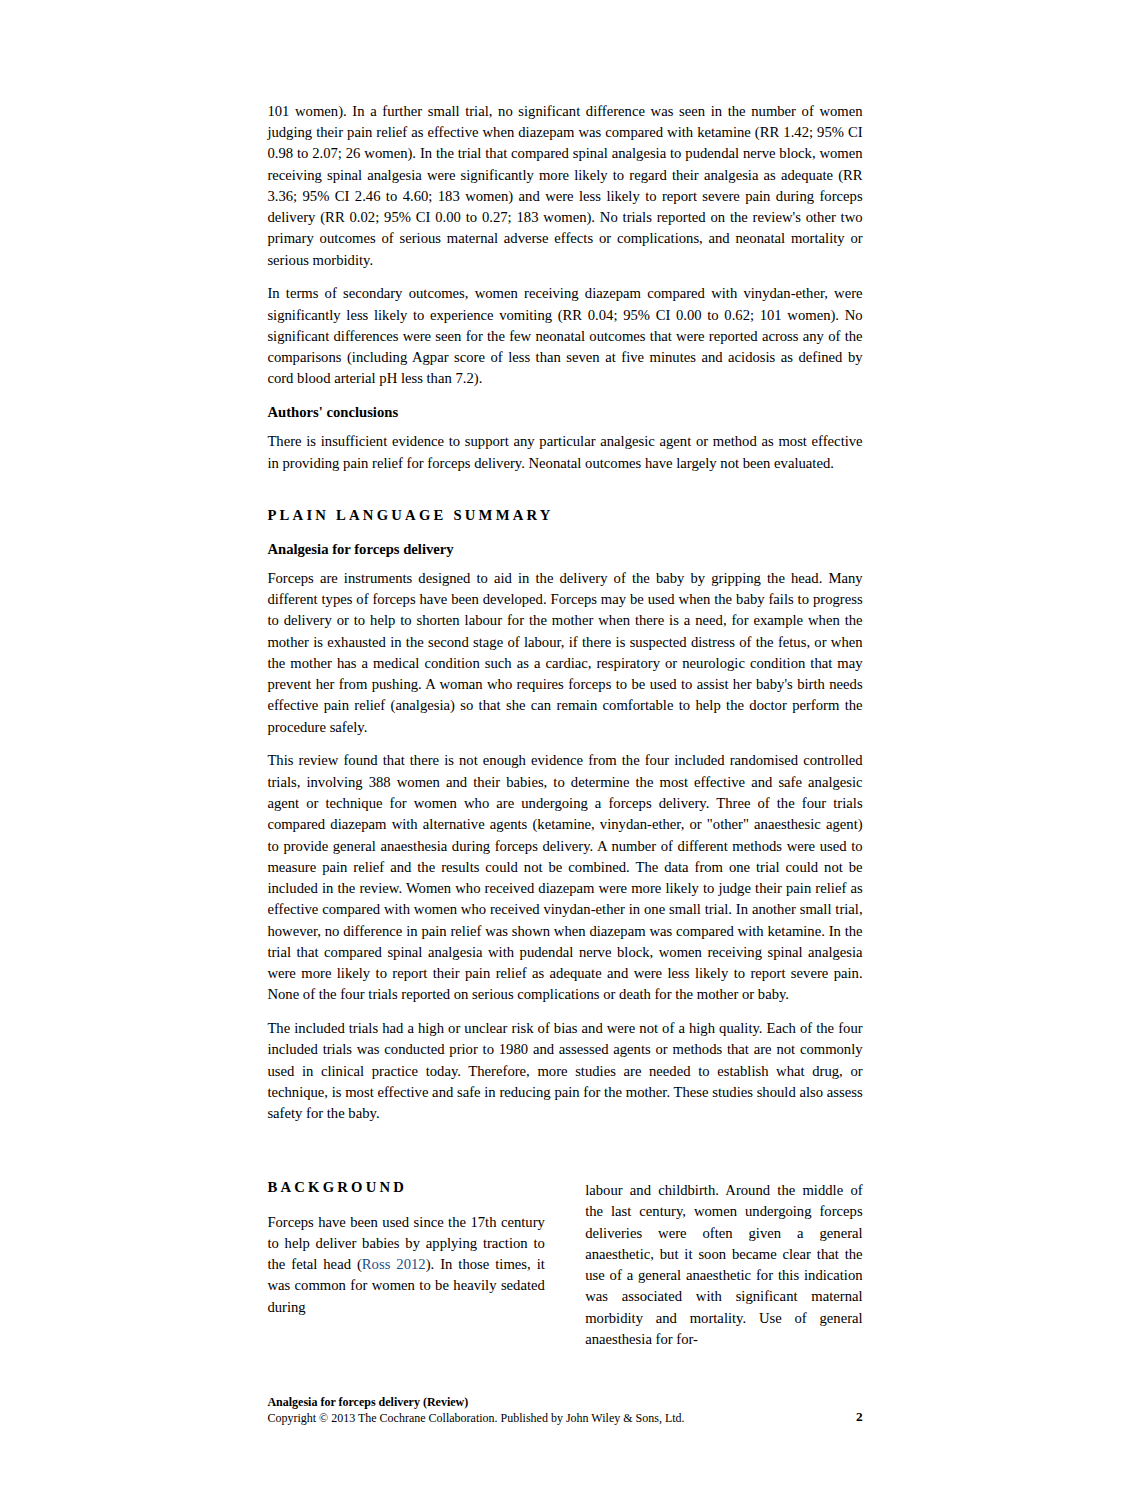101 women). In a further small trial, no significant difference was seen in the number of women judging their pain relief as effective when diazepam was compared with ketamine (RR 1.42; 95% CI 0.98 to 2.07; 26 women). In the trial that compared spinal analgesia to pudendal nerve block, women receiving spinal analgesia were significantly more likely to regard their analgesia as adequate (RR 3.36; 95% CI 2.46 to 4.60; 183 women) and were less likely to report severe pain during forceps delivery (RR 0.02; 95% CI 0.00 to 0.27; 183 women). No trials reported on the review's other two primary outcomes of serious maternal adverse effects or complications, and neonatal mortality or serious morbidity.
In terms of secondary outcomes, women receiving diazepam compared with vinydan-ether, were significantly less likely to experience vomiting (RR 0.04; 95% CI 0.00 to 0.62; 101 women). No significant differences were seen for the few neonatal outcomes that were reported across any of the comparisons (including Agpar score of less than seven at five minutes and acidosis as defined by cord blood arterial pH less than 7.2).
Authors' conclusions
There is insufficient evidence to support any particular analgesic agent or method as most effective in providing pain relief for forceps delivery. Neonatal outcomes have largely not been evaluated.
Plain language summary
Analgesia for forceps delivery
Forceps are instruments designed to aid in the delivery of the baby by gripping the head. Many different types of forceps have been developed. Forceps may be used when the baby fails to progress to delivery or to help to shorten labour for the mother when there is a need, for example when the mother is exhausted in the second stage of labour, if there is suspected distress of the fetus, or when the mother has a medical condition such as a cardiac, respiratory or neurologic condition that may prevent her from pushing. A woman who requires forceps to be used to assist her baby's birth needs effective pain relief (analgesia) so that she can remain comfortable to help the doctor perform the procedure safely.
This review found that there is not enough evidence from the four included randomised controlled trials, involving 388 women and their babies, to determine the most effective and safe analgesic agent or technique for women who are undergoing a forceps delivery. Three of the four trials compared diazepam with alternative agents (ketamine, vinydan-ether, or "other" anaesthesic agent) to provide general anaesthesia during forceps delivery. A number of different methods were used to measure pain relief and the results could not be combined. The data from one trial could not be included in the review. Women who received diazepam were more likely to judge their pain relief as effective compared with women who received vinydan-ether in one small trial. In another small trial, however, no difference in pain relief was shown when diazepam was compared with ketamine. In the trial that compared spinal analgesia with pudendal nerve block, women receiving spinal analgesia were more likely to report their pain relief as adequate and were less likely to report severe pain. None of the four trials reported on serious complications or death for the mother or baby.
The included trials had a high or unclear risk of bias and were not of a high quality. Each of the four included trials was conducted prior to 1980 and assessed agents or methods that are not commonly used in clinical practice today. Therefore, more studies are needed to establish what drug, or technique, is most effective and safe in reducing pain for the mother. These studies should also assess safety for the baby.
Background
Forceps have been used since the 17th century to help deliver babies by applying traction to the fetal head (Ross 2012). In those times, it was common for women to be heavily sedated during
labour and childbirth. Around the middle of the last century, women undergoing forceps deliveries were often given a general anaesthetic, but it soon became clear that the use of a general anaesthetic for this indication was associated with significant maternal morbidity and mortality. Use of general anaesthesia for for-
Analgesia for forceps delivery (Review)
Copyright © 2013 The Cochrane Collaboration. Published by John Wiley & Sons, Ltd.
2